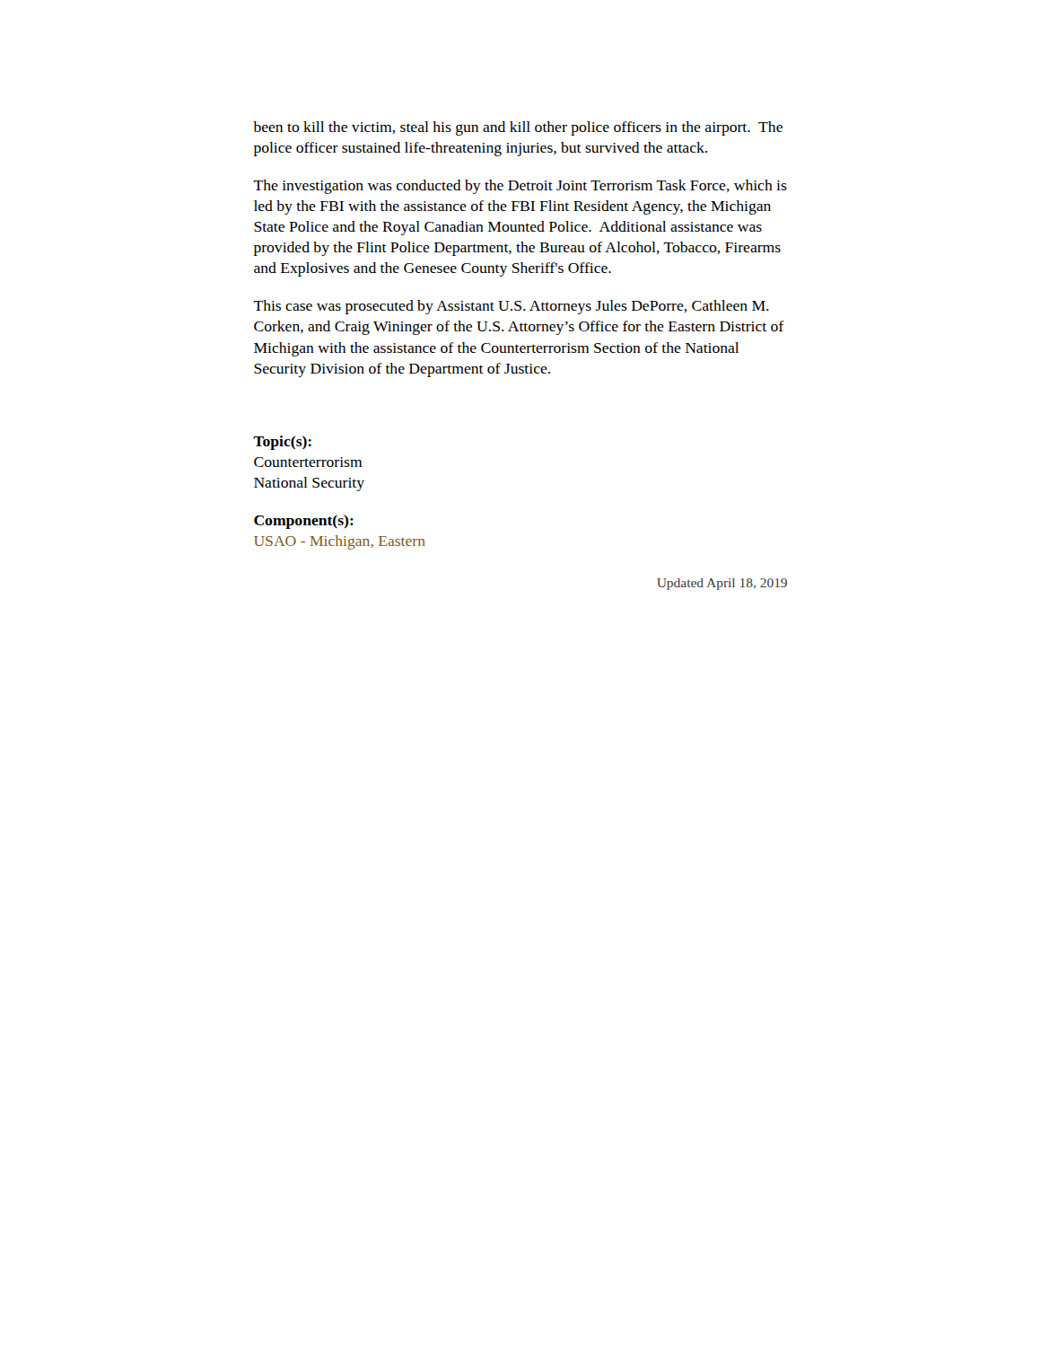been to kill the victim, steal his gun and kill other police officers in the airport. The police officer sustained life-threatening injuries, but survived the attack.
The investigation was conducted by the Detroit Joint Terrorism Task Force, which is led by the FBI with the assistance of the FBI Flint Resident Agency, the Michigan State Police and the Royal Canadian Mounted Police. Additional assistance was provided by the Flint Police Department, the Bureau of Alcohol, Tobacco, Firearms and Explosives and the Genesee County Sheriff's Office.
This case was prosecuted by Assistant U.S. Attorneys Jules DePorre, Cathleen M. Corken, and Craig Wininger of the U.S. Attorney’s Office for the Eastern District of Michigan with the assistance of the Counterterrorism Section of the National Security Division of the Department of Justice.
Topic(s):
Counterterrorism
National Security
Component(s):
USAO - Michigan, Eastern
Updated April 18, 2019